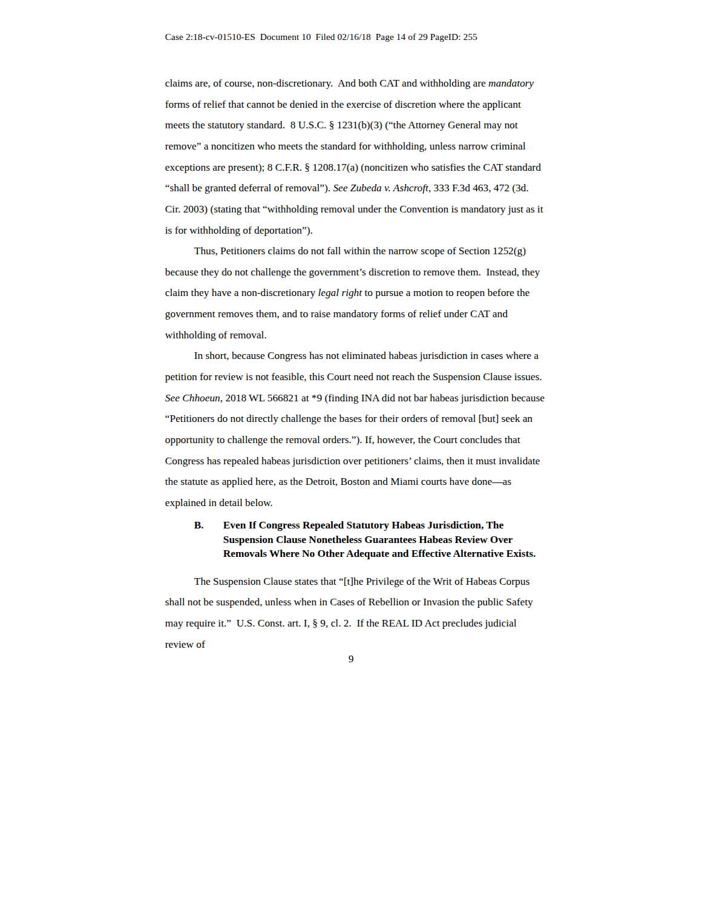Case 2:18-cv-01510-ES Document 10 Filed 02/16/18 Page 14 of 29 PageID: 255
claims are, of course, non-discretionary. And both CAT and withholding are mandatory forms of relief that cannot be denied in the exercise of discretion where the applicant meets the statutory standard. 8 U.S.C. § 1231(b)(3) (“the Attorney General may not remove” a noncitizen who meets the standard for withholding, unless narrow criminal exceptions are present); 8 C.F.R. § 1208.17(a) (noncitizen who satisfies the CAT standard “shall be granted deferral of removal”). See Zubeda v. Ashcroft, 333 F.3d 463, 472 (3d. Cir. 2003) (stating that “withholding removal under the Convention is mandatory just as it is for withholding of deportation”).
Thus, Petitioners claims do not fall within the narrow scope of Section 1252(g) because they do not challenge the government’s discretion to remove them. Instead, they claim they have a non-discretionary legal right to pursue a motion to reopen before the government removes them, and to raise mandatory forms of relief under CAT and withholding of removal.
In short, because Congress has not eliminated habeas jurisdiction in cases where a petition for review is not feasible, this Court need not reach the Suspension Clause issues. See Chhoeun, 2018 WL 566821 at *9 (finding INA did not bar habeas jurisdiction because “Petitioners do not directly challenge the bases for their orders of removal [but] seek an opportunity to challenge the removal orders.”). If, however, the Court concludes that Congress has repealed habeas jurisdiction over petitioners’ claims, then it must invalidate the statute as applied here, as the Detroit, Boston and Miami courts have done—as explained in detail below.
B.
Even If Congress Repealed Statutory Habeas Jurisdiction, The Suspension Clause Nonetheless Guarantees Habeas Review Over Removals Where No Other Adequate and Effective Alternative Exists.
The Suspension Clause states that “[t]he Privilege of the Writ of Habeas Corpus shall not be suspended, unless when in Cases of Rebellion or Invasion the public Safety may require it.” U.S. Const. art. I, § 9, cl. 2. If the REAL ID Act precludes judicial review of
9